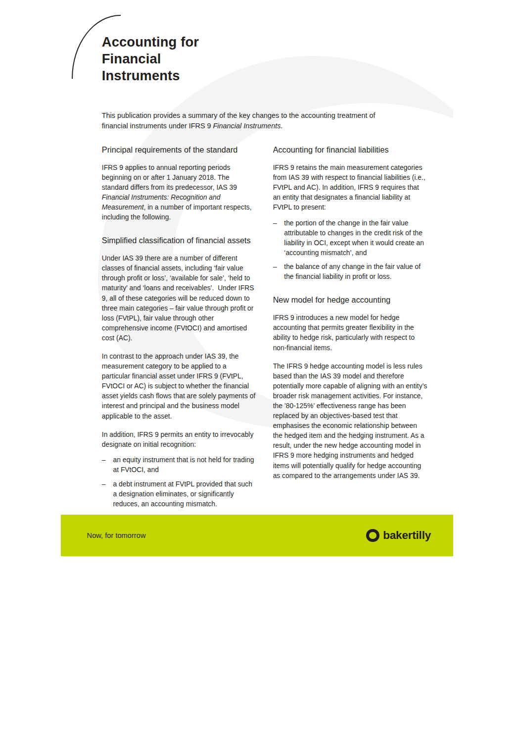Accounting for Financial Instruments
This publication provides a summary of the key changes to the accounting treatment of financial instruments under IFRS 9 Financial Instruments.
Principal requirements of the standard
IFRS 9 applies to annual reporting periods beginning on or after 1 January 2018. The standard differs from its predecessor, IAS 39 Financial Instruments: Recognition and Measurement, in a number of important respects, including the following.
Simplified classification of financial assets
Under IAS 39 there are a number of different classes of financial assets, including ‘fair value through profit or loss’, ‘available for sale’, ‘held to maturity’ and ‘loans and receivables’. Under IFRS 9, all of these categories will be reduced down to three main categories – fair value through profit or loss (FVtPL), fair value through other comprehensive income (FVtOCI) and amortised cost (AC).
In contrast to the approach under IAS 39, the measurement category to be applied to a particular financial asset under IFRS 9 (FVtPL, FVtOCI or AC) is subject to whether the financial asset yields cash flows that are solely payments of interest and principal and the business model applicable to the asset.
In addition, IFRS 9 permits an entity to irrevocably designate on initial recognition:
an equity instrument that is not held for trading at FVtOCI, and
a debt instrument at FVtPL provided that such a designation eliminates, or significantly reduces, an accounting mismatch.
Accounting for financial liabilities
IFRS 9 retains the main measurement categories from IAS 39 with respect to financial liabilities (i.e., FVtPL and AC). In addition, IFRS 9 requires that an entity that designates a financial liability at FVtPL to present:
the portion of the change in the fair value attributable to changes in the credit risk of the liability in OCI, except when it would create an ‘accounting mismatch’, and
the balance of any change in the fair value of the financial liability in profit or loss.
New model for hedge accounting
IFRS 9 introduces a new model for hedge accounting that permits greater flexibility in the ability to hedge risk, particularly with respect to non-financial items.
The IFRS 9 hedge accounting model is less rules based than the IAS 39 model and therefore potentially more capable of aligning with an entity’s broader risk management activities. For instance, the ’80-125%’ effectiveness range has been replaced by an objectives-based test that emphasises the economic relationship between the hedged item and the hedging instrument. As a result, under the new hedge accounting model in IFRS 9 more hedging instruments and hedged items will potentially qualify for hedge accounting as compared to the arrangements under IAS 39.
Now, for tomorrow
bakertilly